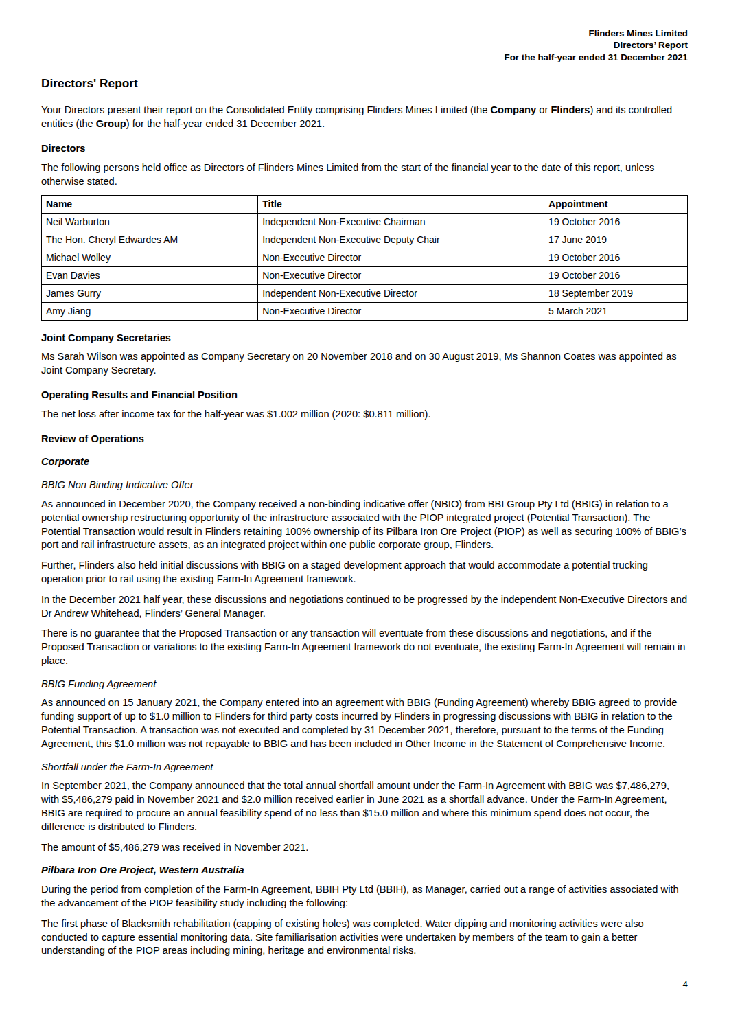Flinders Mines Limited
Directors’ Report
For the half-year ended 31 December 2021
Directors' Report
Your Directors present their report on the Consolidated Entity comprising Flinders Mines Limited (the Company or Flinders) and its controlled entities (the Group) for the half-year ended 31 December 2021.
Directors
The following persons held office as Directors of Flinders Mines Limited from the start of the financial year to the date of this report, unless otherwise stated.
| Name | Title | Appointment |
| --- | --- | --- |
| Neil Warburton | Independent Non-Executive Chairman | 19 October 2016 |
| The Hon. Cheryl Edwardes AM | Independent Non-Executive Deputy Chair | 17 June 2019 |
| Michael Wolley | Non-Executive Director | 19 October 2016 |
| Evan Davies | Non-Executive Director | 19 October 2016 |
| James Gurry | Independent Non-Executive Director | 18 September 2019 |
| Amy Jiang | Non-Executive Director | 5 March 2021 |
Joint Company Secretaries
Ms Sarah Wilson was appointed as Company Secretary on 20 November 2018 and on 30 August 2019, Ms Shannon Coates was appointed as Joint Company Secretary.
Operating Results and Financial Position
The net loss after income tax for the half-year was $1.002 million (2020: $0.811 million).
Review of Operations
Corporate
BBIG Non Binding Indicative Offer
As announced in December 2020, the Company received a non-binding indicative offer (NBIO) from BBI Group Pty Ltd (BBIG) in relation to a potential ownership restructuring opportunity of the infrastructure associated with the PIOP integrated project (Potential Transaction). The Potential Transaction would result in Flinders retaining 100% ownership of its Pilbara Iron Ore Project (PIOP) as well as securing 100% of BBIG’s port and rail infrastructure assets, as an integrated project within one public corporate group, Flinders.
Further, Flinders also held initial discussions with BBIG on a staged development approach that would accommodate a potential trucking operation prior to rail using the existing Farm-In Agreement framework.
In the December 2021 half year, these discussions and negotiations continued to be progressed by the independent Non-Executive Directors and Dr Andrew Whitehead, Flinders’ General Manager.
There is no guarantee that the Proposed Transaction or any transaction will eventuate from these discussions and negotiations, and if the Proposed Transaction or variations to the existing Farm-In Agreement framework do not eventuate, the existing Farm-In Agreement will remain in place.
BBIG Funding Agreement
As announced on 15 January 2021, the Company entered into an agreement with BBIG (Funding Agreement) whereby BBIG agreed to provide funding support of up to $1.0 million to Flinders for third party costs incurred by Flinders in progressing discussions with BBIG in relation to the Potential Transaction. A transaction was not executed and completed by 31 December 2021, therefore, pursuant to the terms of the Funding Agreement, this $1.0 million was not repayable to BBIG and has been included in Other Income in the Statement of Comprehensive Income.
Shortfall under the Farm-In Agreement
In September 2021, the Company announced that the total annual shortfall amount under the Farm-In Agreement with BBIG was $7,486,279, with $5,486,279 paid in November 2021 and $2.0 million received earlier in June 2021 as a shortfall advance. Under the Farm-In Agreement, BBIG are required to procure an annual feasibility spend of no less than $15.0 million and where this minimum spend does not occur, the difference is distributed to Flinders.
The amount of $5,486,279 was received in November 2021.
Pilbara Iron Ore Project, Western Australia
During the period from completion of the Farm-In Agreement, BBIH Pty Ltd (BBIH), as Manager, carried out a range of activities associated with the advancement of the PIOP feasibility study including the following:
The first phase of Blacksmith rehabilitation (capping of existing holes) was completed. Water dipping and monitoring activities were also conducted to capture essential monitoring data. Site familiarisation activities were undertaken by members of the team to gain a better understanding of the PIOP areas including mining, heritage and environmental risks.
4